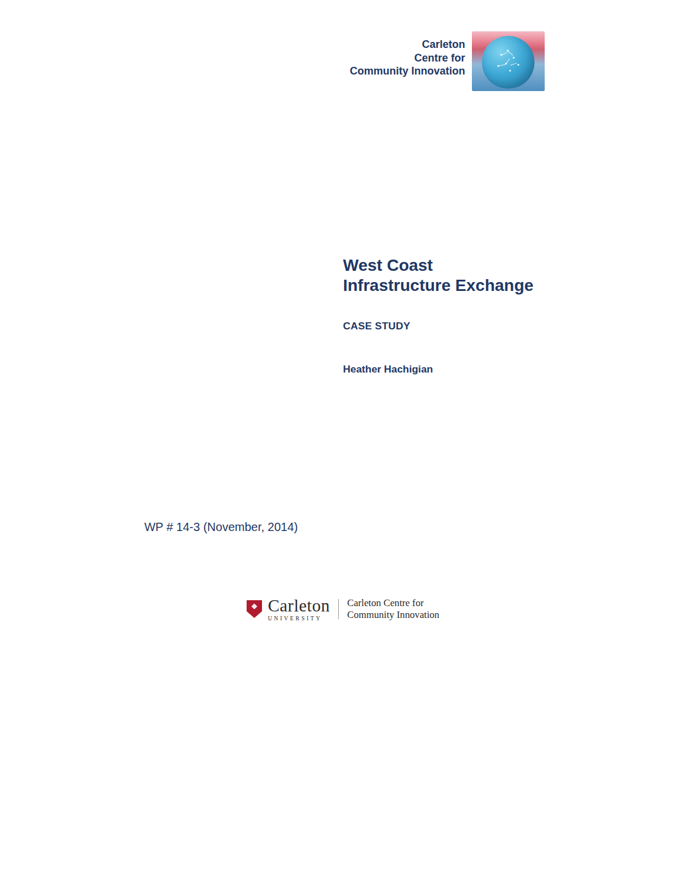Carleton
Centre for
Community Innovation
West Coast Infrastructure Exchange
CASE STUDY
Heather Hachigian
WP # 14-3 (November, 2014)
Carleton UNIVERSITY
Carleton Centre for
Community Innovation